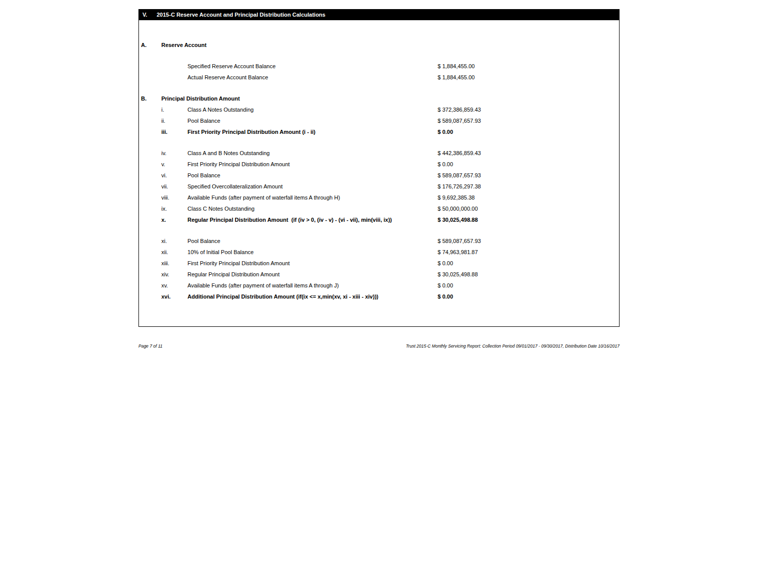V. 2015-C Reserve Account and Principal Distribution Calculations
| A. | Reserve Account | | |
| | | Specified Reserve Account Balance | $ 1,884,455.00 | |
| | | Actual Reserve Account Balance | $ 1,884,455.00 | |
| B. | Principal Distribution Amount | | |
| | i. | Class A Notes Outstanding | $ 372,386,859.43 | |
| | ii. | Pool Balance | $ 589,087,657.93 | |
| | iii. | First Priority Principal Distribution Amount (i - ii) | $ 0.00 | |
| | iv. | Class A and B Notes Outstanding | $ 442,386,859.43 | |
| | v. | First Priority Principal Distribution Amount | $ 0.00 | |
| | vi. | Pool Balance | $ 589,087,657.93 | |
| | vii. | Specified Overcollateralization Amount | $ 176,726,297.38 | |
| | viii. | Available Funds (after payment of waterfall items A through H) | $ 9,692,385.38 | |
| | ix. | Class C Notes Outstanding | $ 50,000,000.00 | |
| | x. | Regular Principal Distribution Amount (if (iv > 0, (iv - v) - (vi - vii), min(viii, ix)) | $ 30,025,498.88 | |
| | xi. | Pool Balance | $ 589,087,657.93 | |
| | xii. | 10% of Initial Pool Balance | $ 74,963,981.87 | |
| | xiii. | First Priority Principal Distribution Amount | $ 0.00 | |
| | xiv. | Regular Principal Distribution Amount | $ 30,025,498.88 | |
| | xv. | Available Funds (after payment of waterfall items A through J) | $ 0.00 | |
| | xvi. | Additional Principal Distribution Amount (if(ix <= x,min(xv, xi - xiii - xiv))) | $ 0.00 | |
Page 7 of 11 Trust 2015-C Monthly Servicing Report: Collection Period 09/01/2017 - 09/30/2017, Distribution Date 10/16/2017